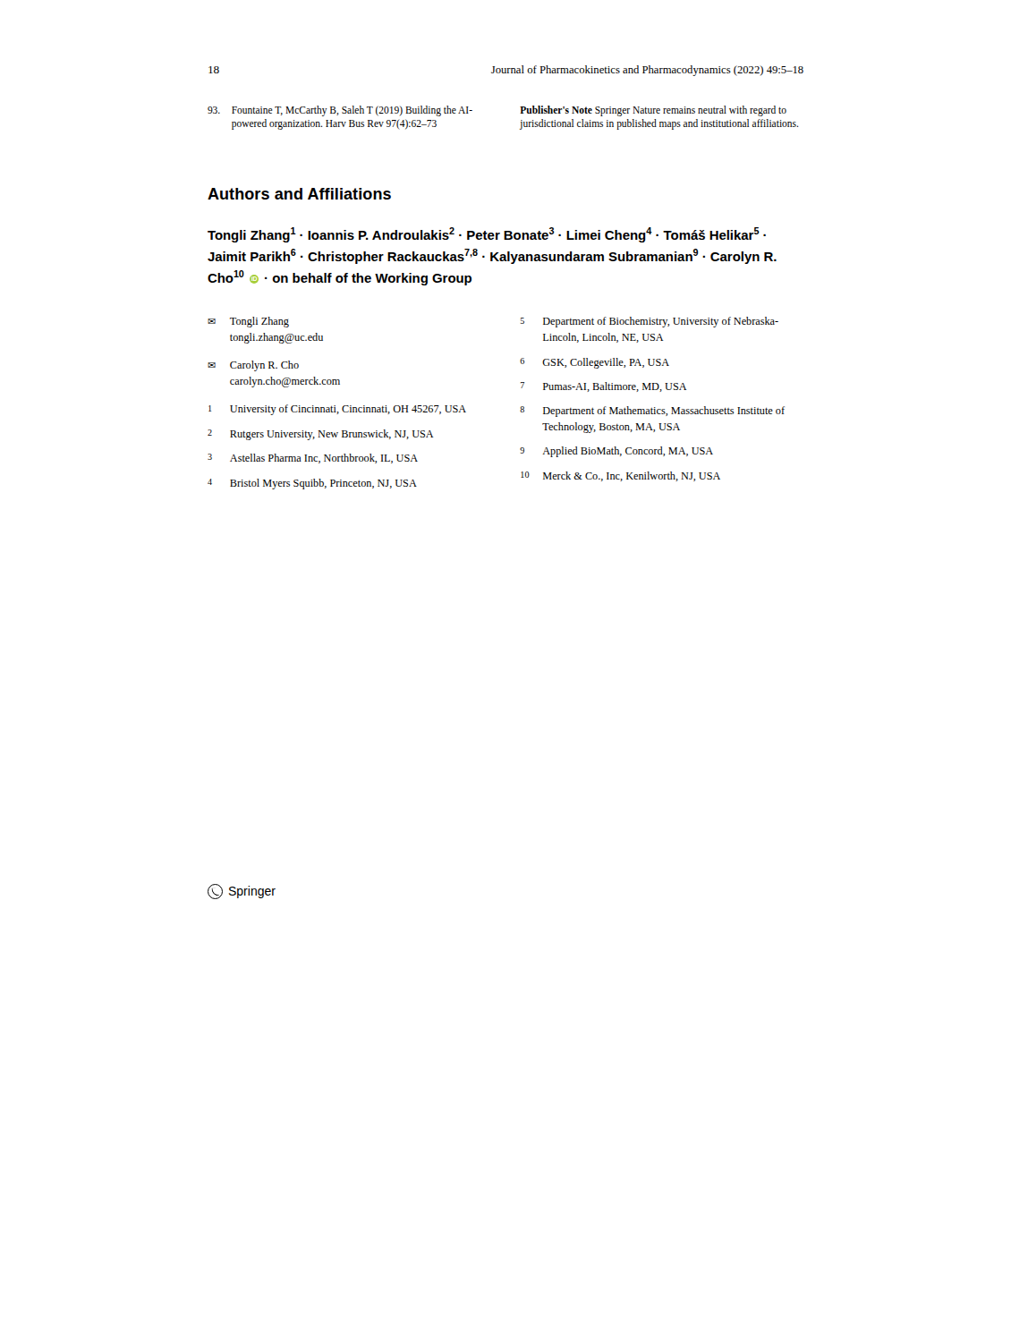18
Journal of Pharmacokinetics and Pharmacodynamics (2022) 49:5–18
93.
Fountaine T, McCarthy B, Saleh T (2019) Building the AI-powered organization. Harv Bus Rev 97(4):62–73
Publisher's Note Springer Nature remains neutral with regard to jurisdictional claims in published maps and institutional affiliations.
Authors and Affiliations
Tongli Zhang1 · Ioannis P. Androulakis2 · Peter Bonate3 · Limei Cheng4 · Tomáš Helikar5 · Jaimit Parikh6 · Christopher Rackauckas7,8 · Kalyanasundaram Subramanian9 · Carolyn R. Cho10 · on behalf of the Working Group
✉
Tongli Zhang
tongli.zhang@uc.edu
✉
Carolyn R. Cho
carolyn.cho@merck.com
1
University of Cincinnati, Cincinnati, OH 45267, USA
2
Rutgers University, New Brunswick, NJ, USA
3
Astellas Pharma Inc, Northbrook, IL, USA
4
Bristol Myers Squibb, Princeton, NJ, USA
5
Department of Biochemistry, University of Nebraska-Lincoln, Lincoln, NE, USA
6
GSK, Collegeville, PA, USA
7
Pumas-AI, Baltimore, MD, USA
8
Department of Mathematics, Massachusetts Institute of Technology, Boston, MA, USA
9
Applied BioMath, Concord, MA, USA
10
Merck & Co., Inc, Kenilworth, NJ, USA
Springer